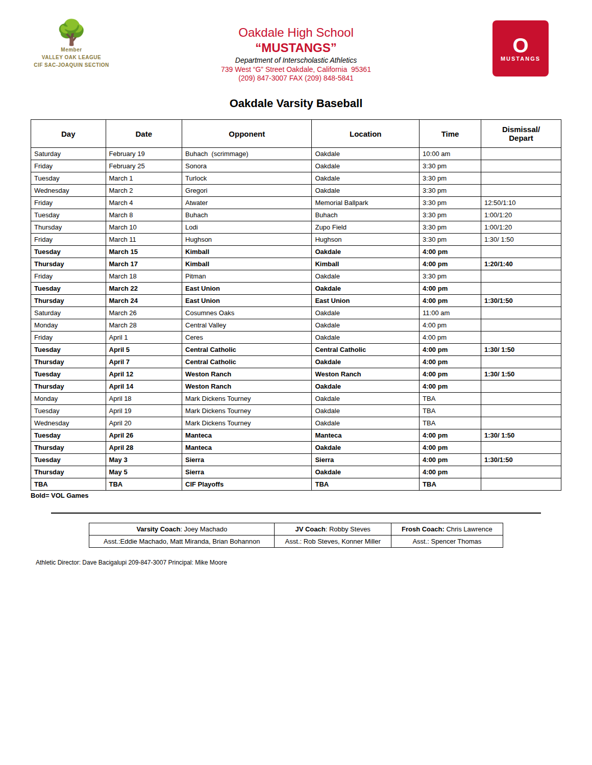🌳
Member
VALLEY OAK LEAGUE
CIF SAC-JOAQUIN SECTION
Oakdale High School
“MUSTANGS”
Department of Interscholastic Athletics
739 West “G” Street Oakdale, California 95361
(209) 847-3007 FAX (209) 848-5841
O
MUSTANGS
Oakdale Varsity Baseball
| Day | Date | Opponent | Location | Time | Dismissal/ Depart |
| --- | --- | --- | --- | --- | --- |
| Saturday | February 19 | Buhach (scrimmage) | Oakdale | 10:00 am | |
| Friday | February 25 | Sonora | Oakdale | 3:30 pm | |
| Tuesday | March 1 | Turlock | Oakdale | 3:30 pm | |
| Wednesday | March 2 | Gregori | Oakdale | 3:30 pm | |
| Friday | March 4 | Atwater | Memorial Ballpark | 3:30 pm | 12:50/1:10 |
| Tuesday | March 8 | Buhach | Buhach | 3:30 pm | 1:00/1:20 |
| Thursday | March 10 | Lodi | Zupo Field | 3:30 pm | 1:00/1:20 |
| Friday | March 11 | Hughson | Hughson | 3:30 pm | 1:30/ 1:50 |
| Tuesday | March 15 | Kimball | Oakdale | 4:00 pm | |
| Thursday | March 17 | Kimball | Kimball | 4:00 pm | 1:20/1:40 |
| Friday | March 18 | Pitman | Oakdale | 3:30 pm | |
| Tuesday | March 22 | East Union | Oakdale | 4:00 pm | |
| Thursday | March 24 | East Union | East Union | 4:00 pm | 1:30/1:50 |
| Saturday | March 26 | Cosumnes Oaks | Oakdale | 11:00 am | |
| Monday | March 28 | Central Valley | Oakdale | 4:00 pm | |
| Friday | April 1 | Ceres | Oakdale | 4:00 pm | |
| Tuesday | April 5 | Central Catholic | Central Catholic | 4:00 pm | 1:30/ 1:50 |
| Thursday | April 7 | Central Catholic | Oakdale | 4:00 pm | |
| Tuesday | April 12 | Weston Ranch | Weston Ranch | 4:00 pm | 1:30/ 1:50 |
| Thursday | April 14 | Weston Ranch | Oakdale | 4:00 pm | |
| Monday | April 18 | Mark Dickens Tourney | Oakdale | TBA | |
| Tuesday | April 19 | Mark Dickens Tourney | Oakdale | TBA | |
| Wednesday | April 20 | Mark Dickens Tourney | Oakdale | TBA | |
| Tuesday | April 26 | Manteca | Manteca | 4:00 pm | 1:30/ 1:50 |
| Thursday | April 28 | Manteca | Oakdale | 4:00 pm | |
| Tuesday | May 3 | Sierra | Sierra | 4:00 pm | 1:30/1:50 |
| Thursday | May 5 | Sierra | Oakdale | 4:00 pm | |
| TBA | TBA | CIF Playoffs | TBA | TBA | |
Bold= VOL Games
| Varsity Coach : Joey Machado | JV Coach : Robby Steves | Frosh Coach: Chris Lawrence |
| Asst.:Eddie Machado, Matt Miranda, Brian Bohannon | Asst.: Rob Steves, Konner Miller | Asst.: Spencer Thomas |
Athletic Director: Dave Bacigalupi 209-847-3007 Principal: Mike Moore